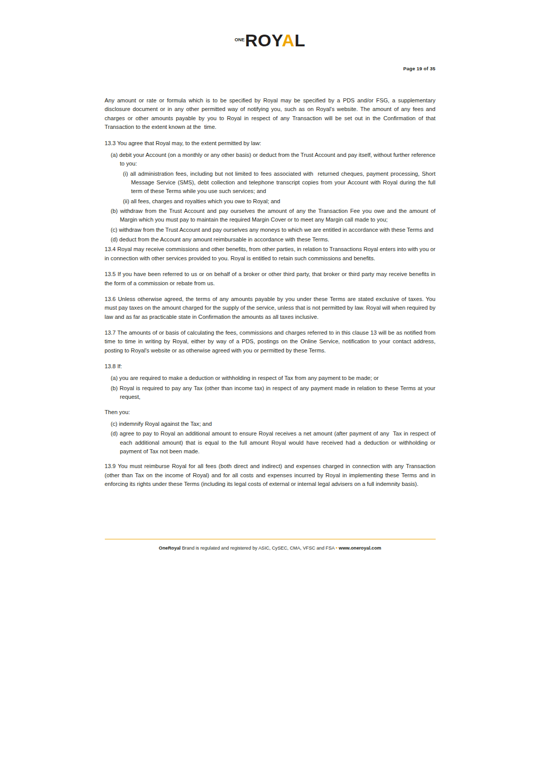ONE ROY AL
Page 19 of 35
Any amount or rate or formula which is to be specified by Royal may be specified by a PDS and/or FSG, a supplementary disclosure document or in any other permitted way of notifying you, such as on Royal's website. The amount of any fees and charges or other amounts payable by you to Royal in respect of any Transaction will be set out in the Confirmation of that Transaction to the extent known at the time.
13.3 You agree that Royal may, to the extent permitted by law:
(a) debit your Account (on a monthly or any other basis) or deduct from the Trust Account and pay itself, without further reference to you:
(i) all administration fees, including but not limited to fees associated with returned cheques, payment processing, Short Message Service (SMS), debt collection and telephone transcript copies from your Account with Royal during the full term of these Terms while you use such services; and
(ii) all fees, charges and royalties which you owe to Royal; and
(b) withdraw from the Trust Account and pay ourselves the amount of any the Transaction Fee you owe and the amount of Margin which you must pay to maintain the required Margin Cover or to meet any Margin call made to you;
(c) withdraw from the Trust Account and pay ourselves any moneys to which we are entitled in accordance with these Terms and
(d) deduct from the Account any amount reimbursable in accordance with these Terms.
13.4 Royal may receive commissions and other benefits, from other parties, in relation to Transactions Royal enters into with you or in connection with other services provided to you. Royal is entitled to retain such commissions and benefits.
13.5 If you have been referred to us or on behalf of a broker or other third party, that broker or third party may receive benefits in the form of a commission or rebate from us.
13.6 Unless otherwise agreed, the terms of any amounts payable by you under these Terms are stated exclusive of taxes. You must pay taxes on the amount charged for the supply of the service, unless that is not permitted by law. Royal will when required by law and as far as practicable state in Confirmation the amounts as all taxes inclusive.
13.7 The amounts of or basis of calculating the fees, commissions and charges referred to in this clause 13 will be as notified from time to time in writing by Royal, either by way of a PDS, postings on the Online Service, notification to your contact address, posting to Royal's website or as otherwise agreed with you or permitted by these Terms.
13.8 If:
(a) you are required to make a deduction or withholding in respect of Tax from any payment to be made; or
(b) Royal is required to pay any Tax (other than income tax) in respect of any payment made in relation to these Terms at your request,
Then you:
(c) indemnify Royal against the Tax; and
(d) agree to pay to Royal an additional amount to ensure Royal receives a net amount (after payment of any Tax in respect of each additional amount) that is equal to the full amount Royal would have received had a deduction or withholding or payment of Tax not been made.
13.9 You must reimburse Royal for all fees (both direct and indirect) and expenses charged in connection with any Transaction (other than Tax on the income of Royal) and for all costs and expenses incurred by Royal in implementing these Terms and in enforcing its rights under these Terms (including its legal costs of external or internal legal advisers on a full indemnity basis).
OneRoyal Brand is regulated and registered by ASIC, CySEC, CMA, VFSC and FSA • www.oneroyal.com